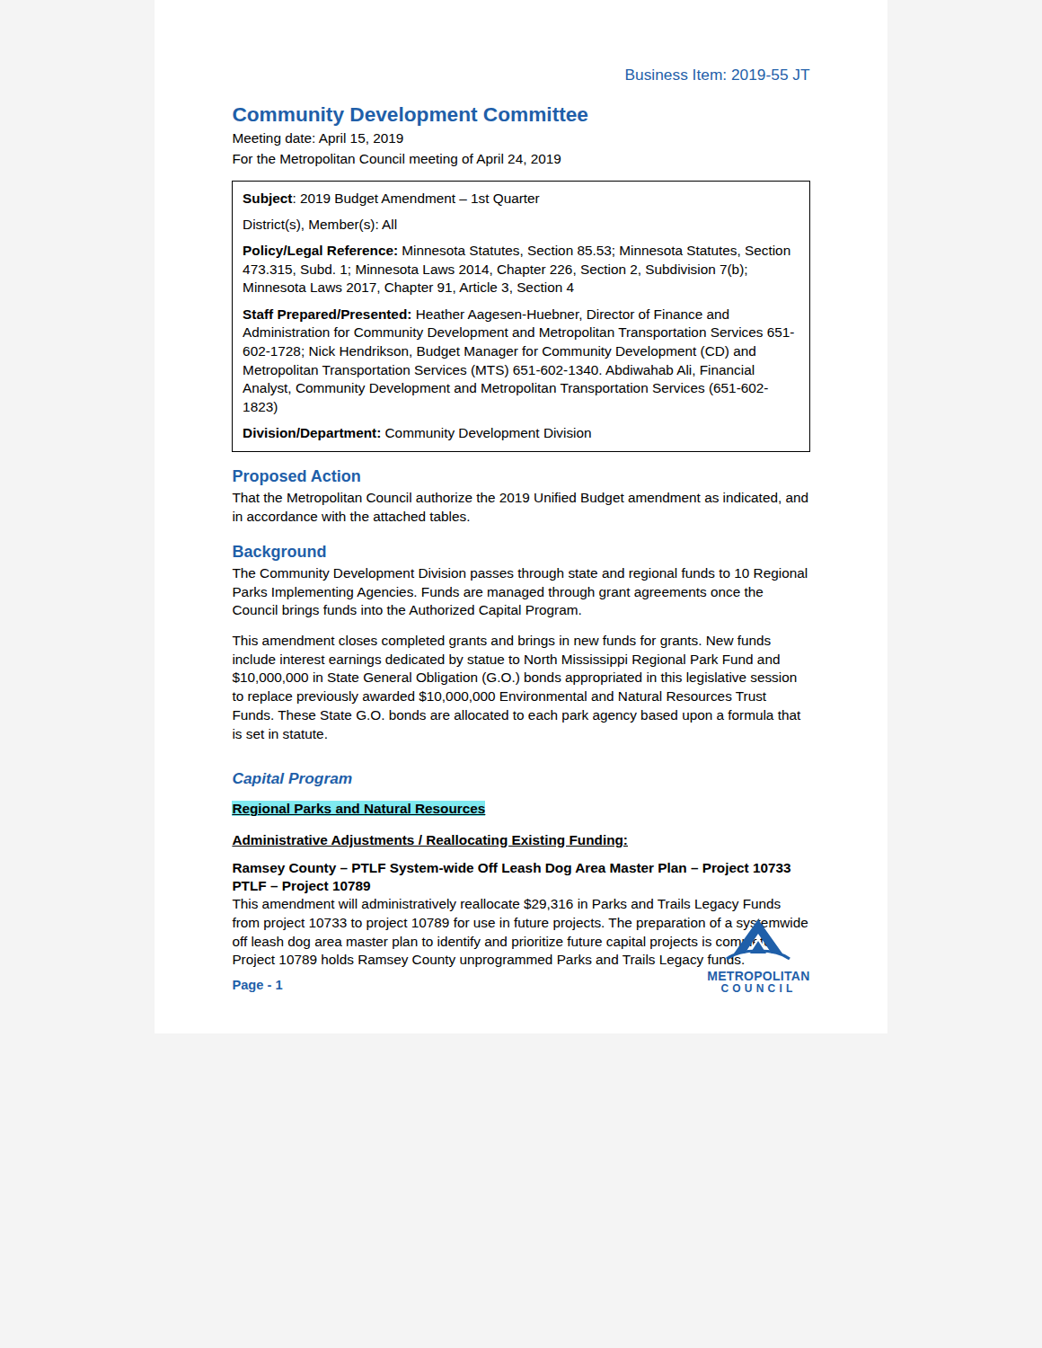Business Item: 2019-55 JT
Community Development Committee
Meeting date: April 15, 2019
For the Metropolitan Council meeting of April 24, 2019
Subject: 2019 Budget Amendment – 1st Quarter
District(s), Member(s): All
Policy/Legal Reference: Minnesota Statutes, Section 85.53; Minnesota Statutes, Section 473.315, Subd. 1; Minnesota Laws 2014, Chapter 226, Section 2, Subdivision 7(b); Minnesota Laws 2017, Chapter 91, Article 3, Section 4
Staff Prepared/Presented: Heather Aagesen-Huebner, Director of Finance and Administration for Community Development and Metropolitan Transportation Services 651-602-1728; Nick Hendrikson, Budget Manager for Community Development (CD) and Metropolitan Transportation Services (MTS) 651-602-1340. Abdiwahab Ali, Financial Analyst, Community Development and Metropolitan Transportation Services (651-602-1823)
Division/Department: Community Development Division
Proposed Action
That the Metropolitan Council authorize the 2019 Unified Budget amendment as indicated, and in accordance with the attached tables.
Background
The Community Development Division passes through state and regional funds to 10 Regional Parks Implementing Agencies. Funds are managed through grant agreements once the Council brings funds into the Authorized Capital Program.
This amendment closes completed grants and brings in new funds for grants. New funds include interest earnings dedicated by statue to North Mississippi Regional Park Fund and $10,000,000 in State General Obligation (G.O.) bonds appropriated in this legislative session to replace previously awarded $10,000,000 Environmental and Natural Resources Trust Funds. These State G.O. bonds are allocated to each park agency based upon a formula that is set in statute.
Capital Program
Regional Parks and Natural Resources
Administrative Adjustments / Reallocating Existing Funding:
Ramsey County – PTLF System-wide Off Leash Dog Area Master Plan – Project 10733
PTLF – Project 10789
This amendment will administratively reallocate $29,316 in Parks and Trails Legacy Funds from project 10733 to project 10789 for use in future projects. The preparation of a systemwide off leash dog area master plan to identify and prioritize future capital projects is complete. Project 10789 holds Ramsey County unprogrammed Parks and Trails Legacy funds.
Page - 1
METROPOLITANCOUNCIL